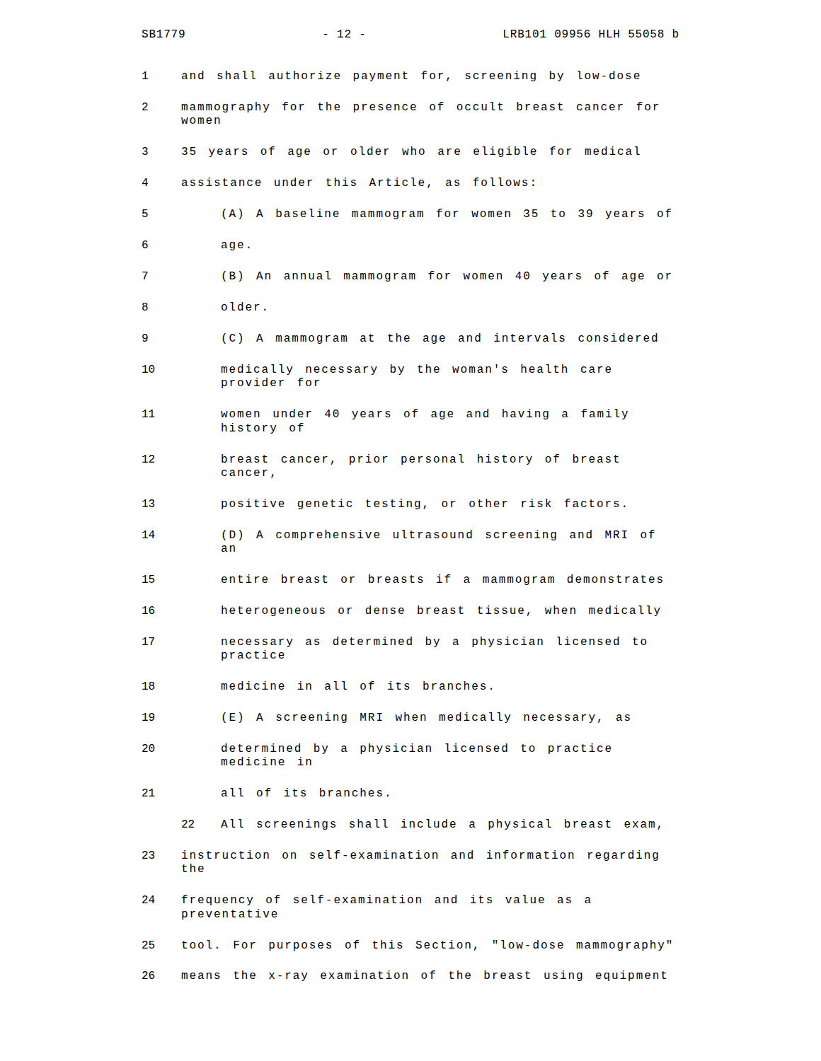SB1779 - 12 - LRB101 09956 HLH 55058 b
and shall authorize payment for, screening by low-dose
mammography for the presence of occult breast cancer for women
35 years of age or older who are eligible for medical
assistance under this Article, as follows:
(A) A baseline mammogram for women 35 to 39 years of
age.
(B) An annual mammogram for women 40 years of age or
older.
(C) A mammogram at the age and intervals considered
medically necessary by the woman's health care provider for
women under 40 years of age and having a family history of
breast cancer, prior personal history of breast cancer,
positive genetic testing, or other risk factors.
(D) A comprehensive ultrasound screening and MRI of an
entire breast or breasts if a mammogram demonstrates
heterogeneous or dense breast tissue, when medically
necessary as determined by a physician licensed to practice
medicine in all of its branches.
(E) A screening MRI when medically necessary, as
determined by a physician licensed to practice medicine in
all of its branches.
All screenings shall include a physical breast exam,
instruction on self-examination and information regarding the
frequency of self-examination and its value as a preventative
tool. For purposes of this Section, "low-dose mammography"
means the x-ray examination of the breast using equipment